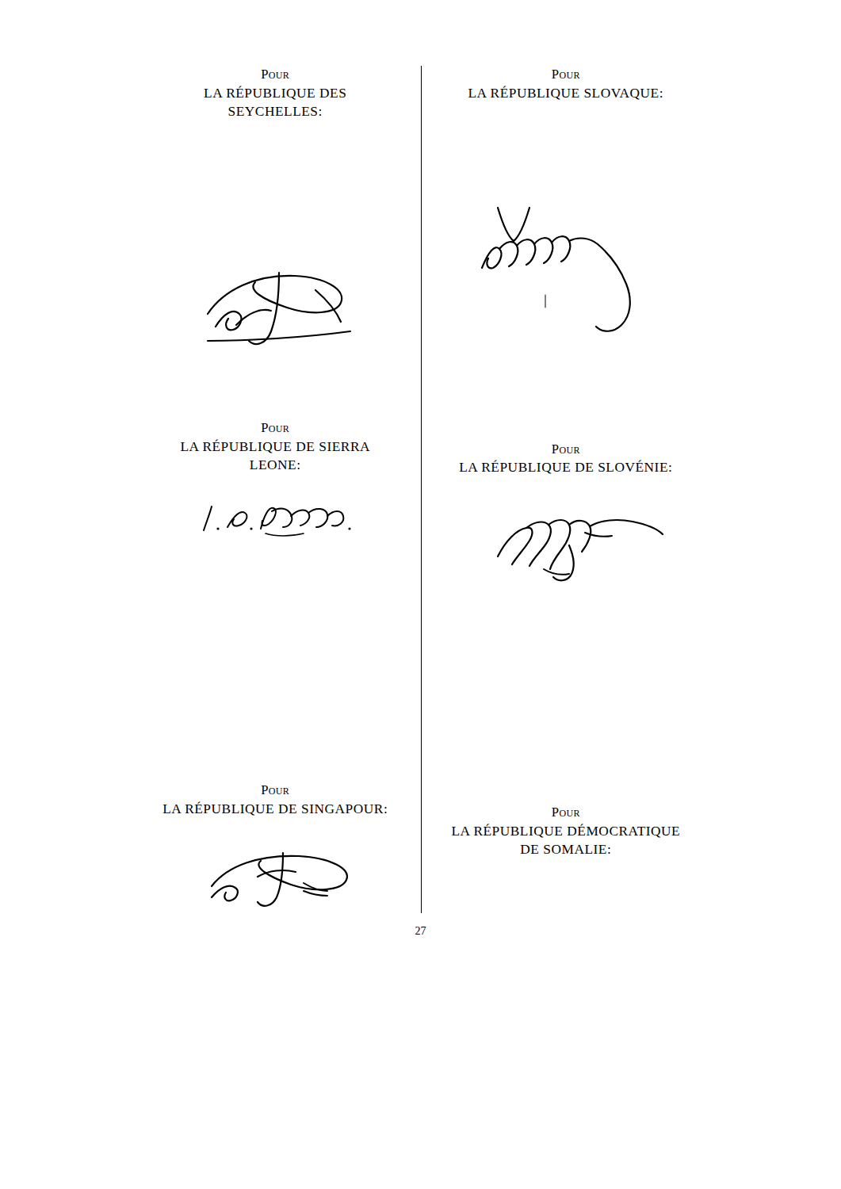Pour
la République des Seychelles:
Pour
la République de Sierra Leone:
Pour
la République de Singapour:
Pour
la République slovaque:
Pour
la République de Slovénie:
Pour
la République démocratique
de Somalie:
27